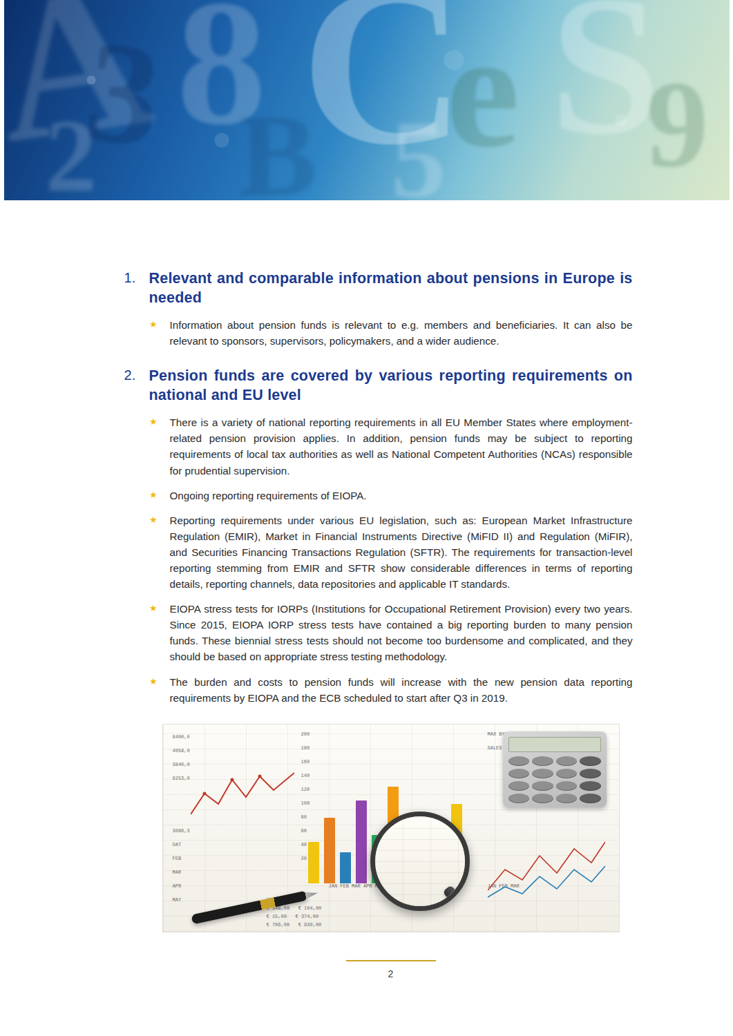A 3 8 C e S 9 2 B 5
Relevant and comparable information about pensions in Europe is needed
Information about pension funds is relevant to e.g. members and beneficiaries. It can also be relevant to sponsors, supervisors, policymakers, and a wider audience.
Pension funds are covered by various reporting requirements on national and EU level
There is a variety of national reporting requirements in all EU Member States where employment-related pension provision applies. In addition, pension funds may be subject to reporting requirements of local tax authorities as well as National Competent Authorities (NCAs) responsible for prudential supervision.
Ongoing reporting requirements of EIOPA.
Reporting requirements under various EU legislation, such as: European Market Infrastructure Regulation (EMIR), Market in Financial Instruments Directive (MiFID II) and Regulation (MiFIR), and Securities Financing Transactions Regulation (SFTR). The requirements for transaction-level reporting stemming from EMIR and SFTR show considerable differences in terms of reporting details, reporting channels, data repositories and applicable IT standards.
EIOPA stress tests for IORPs (Institutions for Occupational Retirement Provision) every two years. Since 2015, EIOPA IORP stress tests have contained a big reporting burden to many pension funds. These biennial stress tests should not become too burdensome and complicated, and they should be based on appropriate stress testing methodology.
The burden and costs to pension funds will increase with the new pension data reporting requirements by EIOPA and the ECB scheduled to start after Q3 in 2019.
8400,0
4059,0
3840,0
6253,0
3086,3
OAT
FEB
MAR
APR
MAY
200
180
160
140
120
100
80
60
40
20
JAN FEB MAR APR MAY JUN JUL AUG SEP NOV
MAX BY C
SALES
JAN FEB MAR
ASK PRO
€ 348,00 € 104,00
€ 15,00 € 374,00
€ 706,00 € 930,00
2